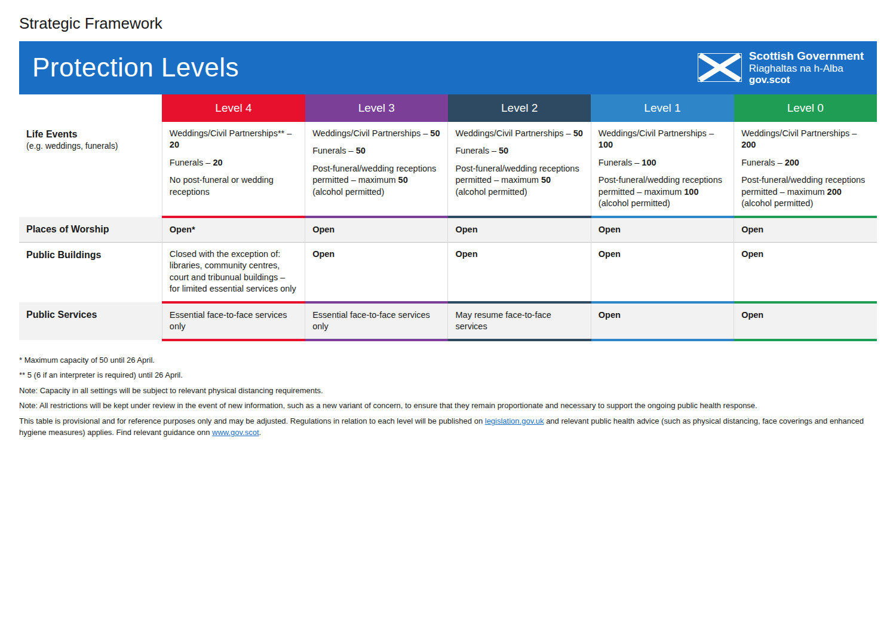Strategic Framework
Protection Levels
Scottish Government Riaghaltas na h-Alba gov.scot
| | Level 4 | Level 3 | Level 2 | Level 1 | Level 0 |
| --- | --- | --- | --- | --- | --- |
| Life Events (e.g. weddings, funerals) | Weddings/Civil Partnerships** – 20 Funerals – 20 No post-funeral or wedding receptions | Weddings/Civil Partnerships – 50 Funerals – 50 Post-funeral/wedding receptions permitted – maximum 50 (alcohol permitted) | Weddings/Civil Partnerships – 50 Funerals – 50 Post-funeral/wedding receptions permitted – maximum 50 (alcohol permitted) | Weddings/Civil Partnerships – 100 Funerals – 100 Post-funeral/wedding receptions permitted – maximum 100 (alcohol permitted) | Weddings/Civil Partnerships – 200 Funerals – 200 Post-funeral/wedding receptions permitted – maximum 200 (alcohol permitted) |
| Places of Worship | Open* | Open | Open | Open | Open |
| Public Buildings | Closed with the exception of: libraries, community centres, court and tribunual buildings – for limited essential services only | Open | Open | Open | Open |
| Public Services | Essential face-to-face services only | Essential face-to-face services only | May resume face-to-face services | Open | Open |
* Maximum capacity of 50 until 26 April.
** 5 (6 if an interpreter is required) until 26 April.
Note: Capacity in all settings will be subject to relevant physical distancing requirements.
Note: All restrictions will be kept under review in the event of new information, such as a new variant of concern, to ensure that they remain proportionate and necessary to support the ongoing public health response.
This table is provisional and for reference purposes only and may be adjusted. Regulations in relation to each level will be published on legislation.gov.uk and relevant public health advice (such as physical distancing, face coverings and enhanced hygiene measures) applies. Find relevant guidance onn www.gov.scot.